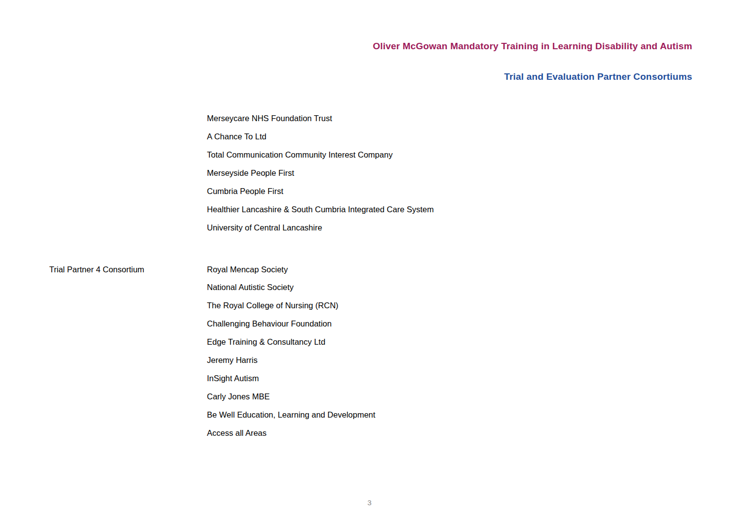Oliver McGowan Mandatory Training in Learning Disability and Autism
Trial and Evaluation Partner Consortiums
Merseycare NHS Foundation Trust
A Chance To Ltd
Total Communication Community Interest Company
Merseyside People First
Cumbria People First
Healthier Lancashire & South Cumbria Integrated Care System
University of Central Lancashire
Trial Partner 4 Consortium
Royal Mencap Society
National Autistic Society
The Royal College of Nursing (RCN)
Challenging Behaviour Foundation
Edge Training & Consultancy Ltd
Jeremy Harris
InSight Autism
Carly Jones MBE
Be Well Education, Learning and Development
Access all Areas
3